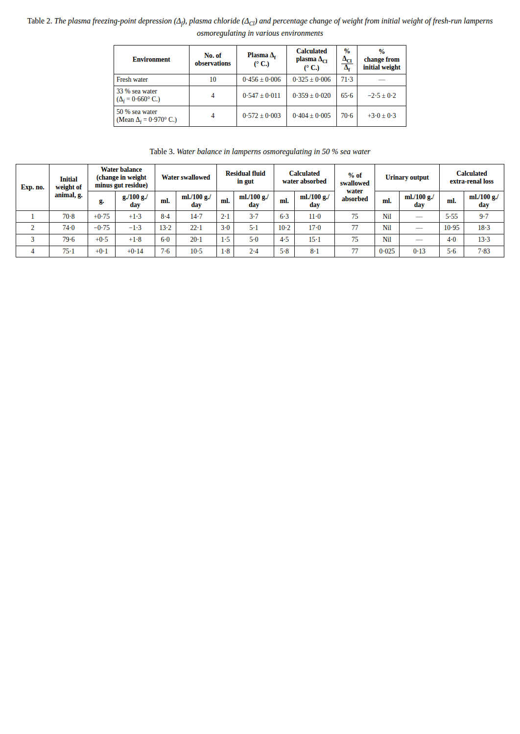Table 2. The plasma freezing-point depression (Δf), plasma chloride (ΔCl) and percentage change of weight from initial weight of fresh-run lamperns osmoregulating in various environments
| Environment | No. of observations | Plasma Δ f (° C.) | Calculated plasma Δ Cl (° C.) | % Δ Cl Δ f | % change from initial weight |
| --- | --- | --- | --- | --- | --- |
| Fresh water | 10 | 0·456 ± 0·006 | 0·325 ± 0·006 | 71·3 | — |
| 33 % sea water (Δ f = 0·660° C.) | 4 | 0·547 ± 0·011 | 0·359 ± 0·020 | 65·6 | −2·5 ± 0·2 |
| 50 % sea water (Mean Δ f = 0·970° C.) | 4 | 0·572 ± 0·003 | 0·404 ± 0·005 | 70·6 | +3·0 ± 0·3 |
Table 3. Water balance in lamperns osmoregulating in 50 % sea water
| Exp. no. | Initial weight of animal, g. | Water balance (change in weight minus gut residue) | Water swallowed | Residual fluid in gut | Calculated water absorbed | % of swallowed water absorbed | Urinary output | Calculated extra-renal loss |
| --- | --- | --- | --- | --- | --- | --- | --- | --- |
| g. | g./100 g./ day | ml. | ml./100 g./ day | ml. | ml./100 g./ day | ml. | ml./100 g./ day | ml. | ml./100 g./ day | ml. | ml./100 g./ day |
| 1 | 70·8 | +0·75 | +1·3 | 8·4 | 14·7 | 2·1 | 3·7 | 6·3 | 11·0 | 75 | Nil | — | 5·55 | 9·7 |
| 2 | 74·0 | −0·75 | −1·3 | 13·2 | 22·1 | 3·0 | 5·1 | 10·2 | 17·0 | 77 | Nil | — | 10·95 | 18·3 |
| 3 | 79·6 | +0·5 | +1·8 | 6·0 | 20·1 | 1·5 | 5·0 | 4·5 | 15·1 | 75 | Nil | — | 4·0 | 13·3 |
| 4 | 75·1 | +0·1 | +0·14 | 7·6 | 10·5 | 1·8 | 2·4 | 5·8 | 8·1 | 77 | 0·025 | 0·13 | 5·6 | 7·83 |